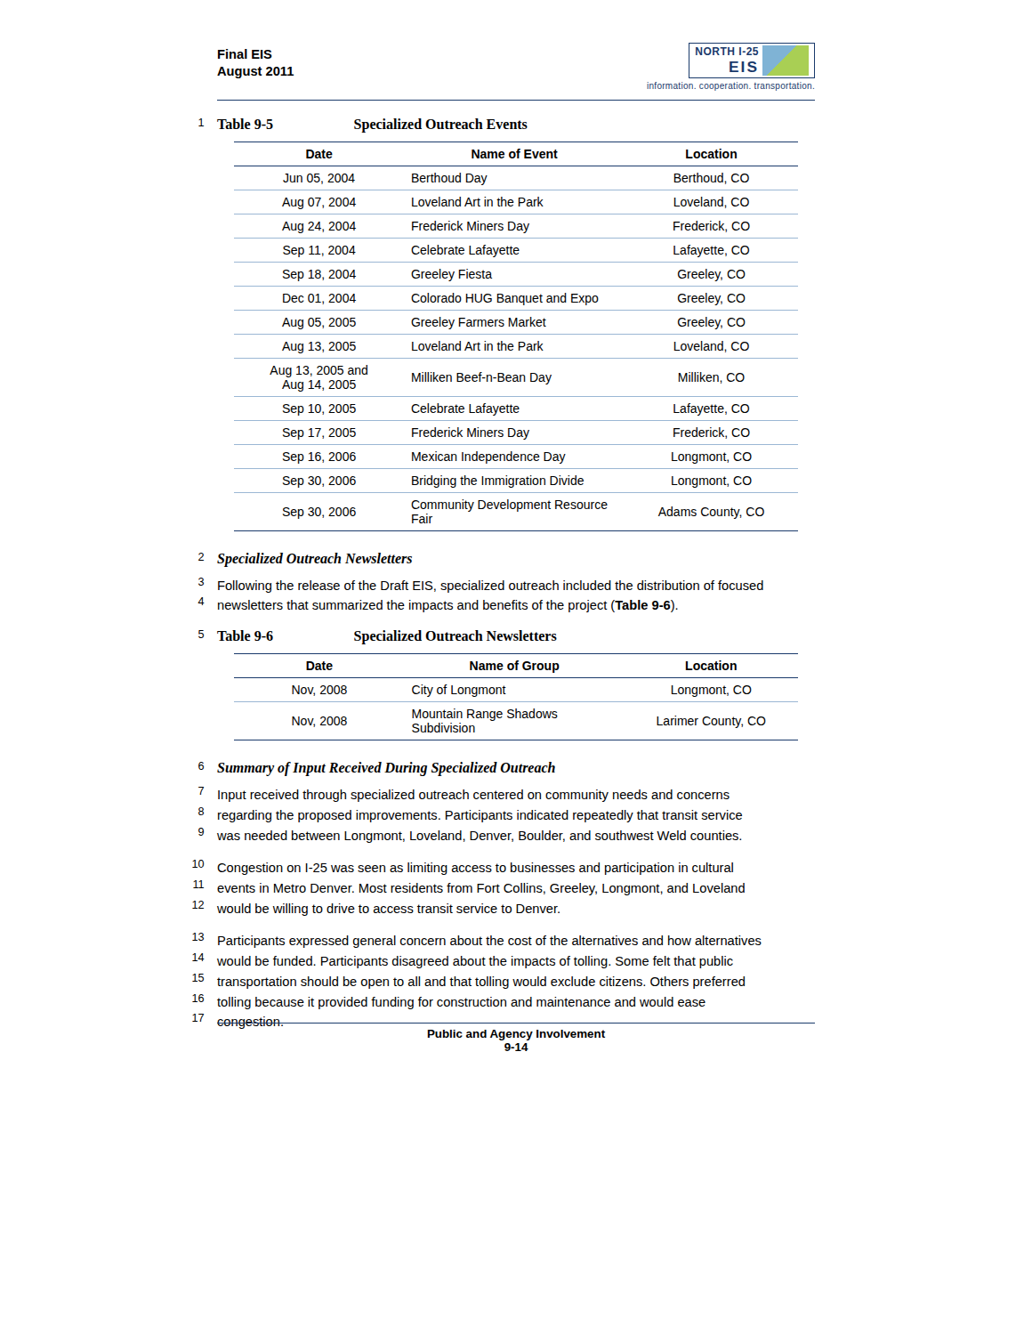Final EIS
August 2011
NORTH I-25
EIS
information. cooperation. transportation.
1
Table 9-5 Specialized Outreach Events
| Date | Name of Event | Location |
| --- | --- | --- |
| Jun 05, 2004 | Berthoud Day | Berthoud, CO |
| Aug 07, 2004 | Loveland Art in the Park | Loveland, CO |
| Aug 24, 2004 | Frederick Miners Day | Frederick, CO |
| Sep 11, 2004 | Celebrate Lafayette | Lafayette, CO |
| Sep 18, 2004 | Greeley Fiesta | Greeley, CO |
| Dec 01, 2004 | Colorado HUG Banquet and Expo | Greeley, CO |
| Aug 05, 2005 | Greeley Farmers Market | Greeley, CO |
| Aug 13, 2005 | Loveland Art in the Park | Loveland, CO |
| Aug 13, 2005 and Aug 14, 2005 | Milliken Beef-n-Bean Day | Milliken, CO |
| Sep 10, 2005 | Celebrate Lafayette | Lafayette, CO |
| Sep 17, 2005 | Frederick Miners Day | Frederick, CO |
| Sep 16, 2006 | Mexican Independence Day | Longmont, CO |
| Sep 30, 2006 | Bridging the Immigration Divide | Longmont, CO |
| Sep 30, 2006 | Community Development Resource Fair | Adams County, CO |
2
Specialized Outreach Newsletters
3
Following the release of the Draft EIS, specialized outreach included the distribution of focused
4
newsletters that summarized the impacts and benefits of the project (Table 9-6).
5
Table 9-6 Specialized Outreach Newsletters
| Date | Name of Group | Location |
| --- | --- | --- |
| Nov, 2008 | City of Longmont | Longmont, CO |
| Nov, 2008 | Mountain Range Shadows Subdivision | Larimer County, CO |
6
Summary of Input Received During Specialized Outreach
7
Input received through specialized outreach centered on community needs and concerns
8
regarding the proposed improvements. Participants indicated repeatedly that transit service
9
was needed between Longmont, Loveland, Denver, Boulder, and southwest Weld counties.
10
Congestion on I-25 was seen as limiting access to businesses and participation in cultural
11
events in Metro Denver. Most residents from Fort Collins, Greeley, Longmont, and Loveland
12
would be willing to drive to access transit service to Denver.
13
Participants expressed general concern about the cost of the alternatives and how alternatives
14
would be funded. Participants disagreed about the impacts of tolling. Some felt that public
15
transportation should be open to all and that tolling would exclude citizens. Others preferred
16
tolling because it provided funding for construction and maintenance and would ease
17
congestion.
Public and Agency Involvement
9-14